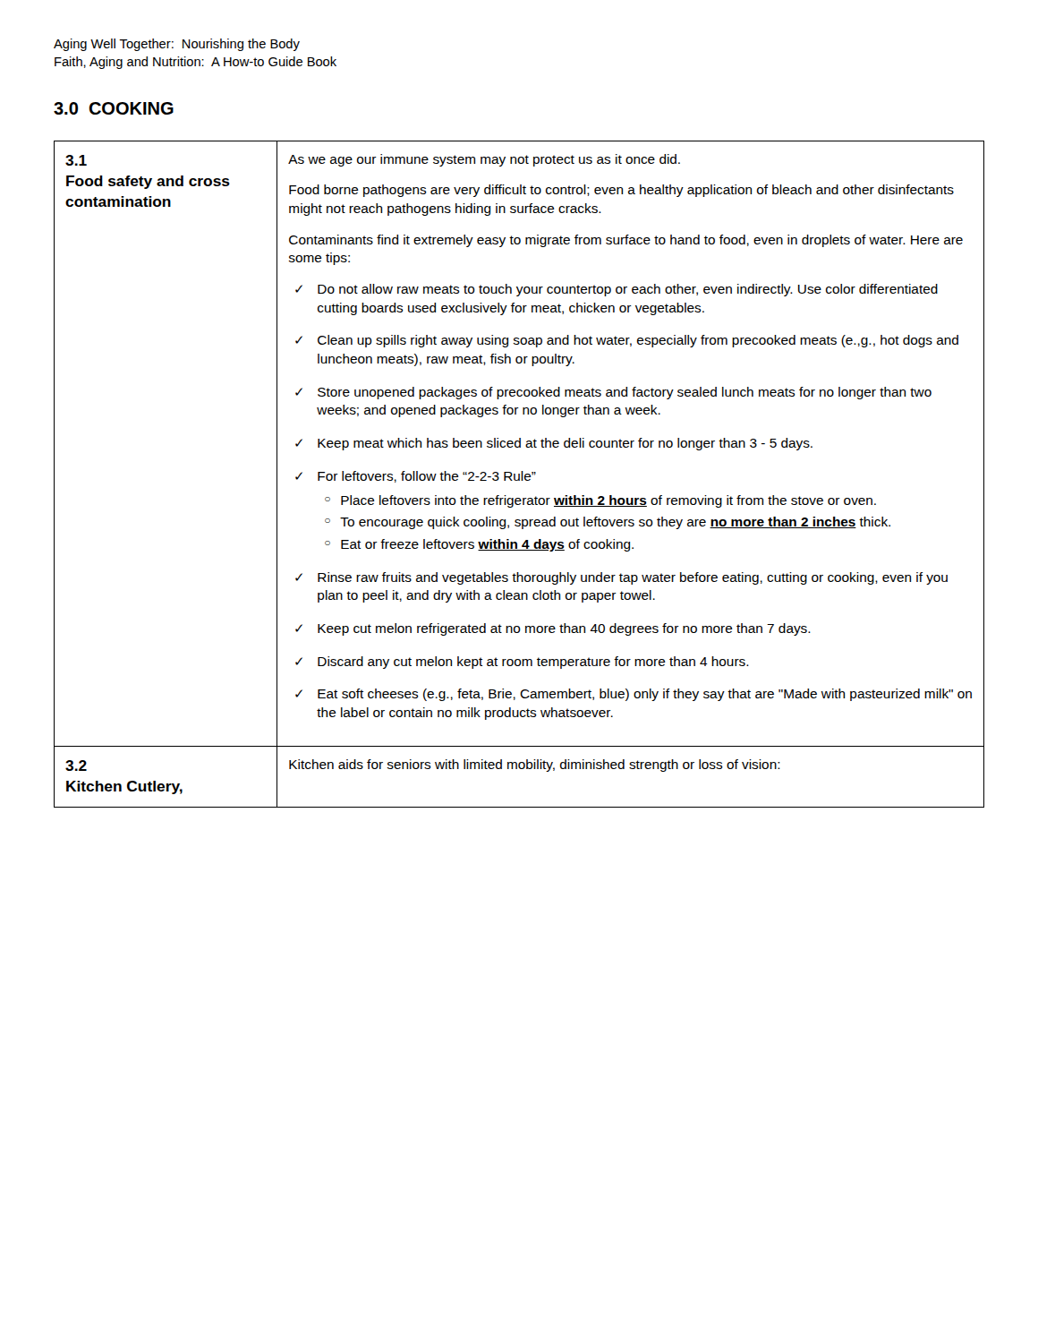Aging Well Together: Nourishing the Body
Faith, Aging and Nutrition: A How-to Guide Book
3.0 COOKING
| 3.1 Food safety and cross contamination | As we age our immune system may not protect us as it once did. Food borne pathogens are very difficult to control; even a healthy application of bleach and other disinfectants might not reach pathogens hiding in surface cracks. Contaminants find it extremely easy to migrate from surface to hand to food, even in droplets of water. Here are some tips: Do not allow raw meats to touch your countertop or each other, even indirectly. Use color differentiated cutting boards used exclusively for meat, chicken or vegetables. Clean up spills right away using soap and hot water, especially from precooked meats (e.,g., hot dogs and luncheon meats), raw meat, fish or poultry. Store unopened packages of precooked meats and factory sealed lunch meats for no longer than two weeks; and opened packages for no longer than a week. Keep meat which has been sliced at the deli counter for no longer than 3 - 5 days. For leftovers, follow the “2-2-3 Rule” Place leftovers into the refrigerator within 2 hours of removing it from the stove or oven. To encourage quick cooling, spread out leftovers so they are no more than 2 inches thick. Eat or freeze leftovers within 4 days of cooking. Rinse raw fruits and vegetables thoroughly under tap water before eating, cutting or cooking, even if you plan to peel it, and dry with a clean cloth or paper towel. Keep cut melon refrigerated at no more than 40 degrees for no more than 7 days. Discard any cut melon kept at room temperature for more than 4 hours. Eat soft cheeses (e.g., feta, Brie, Camembert, blue) only if they say that are "Made with pasteurized milk" on the label or contain no milk products whatsoever. |
| 3.2 Kitchen Cutlery, | Kitchen aids for seniors with limited mobility, diminished strength or loss of vision: |